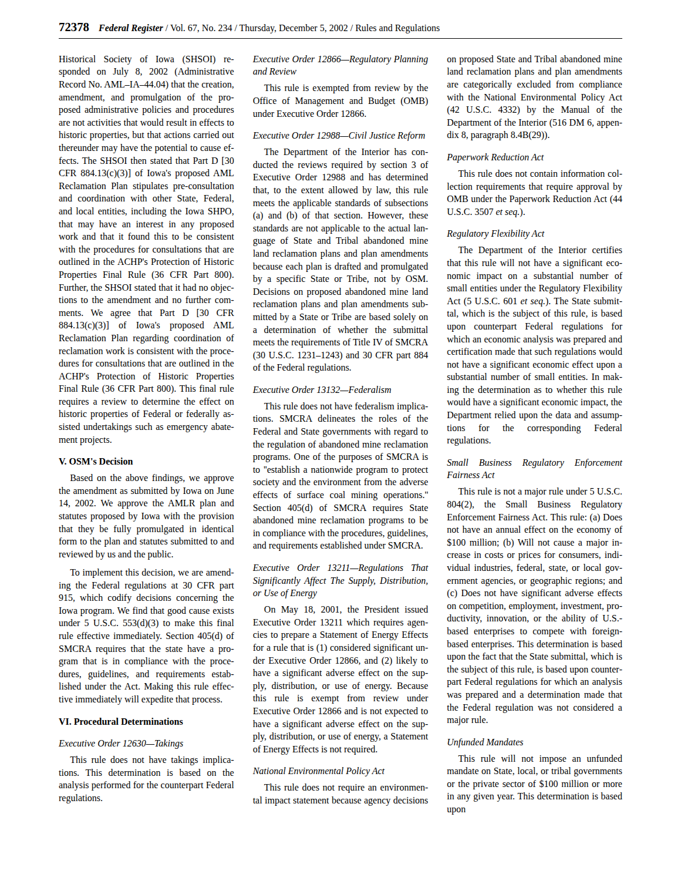72378 Federal Register / Vol. 67, No. 234 / Thursday, December 5, 2002 / Rules and Regulations
Historical Society of Iowa (SHSOI) responded on July 8, 2002 (Administrative Record No. AML–IA–44.04) that the creation, amendment, and promulgation of the proposed administrative policies and procedures are not activities that would result in effects to historic properties, but that actions carried out thereunder may have the potential to cause effects. The SHSOI then stated that Part D [30 CFR 884.13(c)(3)] of Iowa's proposed AML Reclamation Plan stipulates pre-consultation and coordination with other State, Federal, and local entities, including the Iowa SHPO, that may have an interest in any proposed work and that it found this to be consistent with the procedures for consultations that are outlined in the ACHP's Protection of Historic Properties Final Rule (36 CFR Part 800). Further, the SHSOI stated that it had no objections to the amendment and no further comments. We agree that Part D [30 CFR 884.13(c)(3)] of Iowa's proposed AML Reclamation Plan regarding coordination of reclamation work is consistent with the procedures for consultations that are outlined in the ACHP's Protection of Historic Properties Final Rule (36 CFR Part 800). This final rule requires a review to determine the effect on historic properties of Federal or federally assisted undertakings such as emergency abatement projects.
V. OSM's Decision
Based on the above findings, we approve the amendment as submitted by Iowa on June 14, 2002. We approve the AMLR plan and statutes proposed by Iowa with the provision that they be fully promulgated in identical form to the plan and statutes submitted to and reviewed by us and the public.
To implement this decision, we are amending the Federal regulations at 30 CFR part 915, which codify decisions concerning the Iowa program. We find that good cause exists under 5 U.S.C. 553(d)(3) to make this final rule effective immediately. Section 405(d) of SMCRA requires that the state have a program that is in compliance with the procedures, guidelines, and requirements established under the Act. Making this rule effective immediately will expedite that process.
VI. Procedural Determinations
Executive Order 12630—Takings
This rule does not have takings implications. This determination is based on the analysis performed for the counterpart Federal regulations.
Executive Order 12866—Regulatory Planning and Review
This rule is exempted from review by the Office of Management and Budget (OMB) under Executive Order 12866.
Executive Order 12988—Civil Justice Reform
The Department of the Interior has conducted the reviews required by section 3 of Executive Order 12988 and has determined that, to the extent allowed by law, this rule meets the applicable standards of subsections (a) and (b) of that section. However, these standards are not applicable to the actual language of State and Tribal abandoned mine land reclamation plans and plan amendments because each plan is drafted and promulgated by a specific State or Tribe, not by OSM. Decisions on proposed abandoned mine land reclamation plans and plan amendments submitted by a State or Tribe are based solely on a determination of whether the submittal meets the requirements of Title IV of SMCRA (30 U.S.C. 1231–1243) and 30 CFR part 884 of the Federal regulations.
Executive Order 13132—Federalism
This rule does not have federalism implications. SMCRA delineates the roles of the Federal and State governments with regard to the regulation of abandoned mine reclamation programs. One of the purposes of SMCRA is to ''establish a nationwide program to protect society and the environment from the adverse effects of surface coal mining operations.'' Section 405(d) of SMCRA requires State abandoned mine reclamation programs to be in compliance with the procedures, guidelines, and requirements established under SMCRA.
Executive Order 13211—Regulations That Significantly Affect The Supply, Distribution, or Use of Energy
On May 18, 2001, the President issued Executive Order 13211 which requires agencies to prepare a Statement of Energy Effects for a rule that is (1) considered significant under Executive Order 12866, and (2) likely to have a significant adverse effect on the supply, distribution, or use of energy. Because this rule is exempt from review under Executive Order 12866 and is not expected to have a significant adverse effect on the supply, distribution, or use of energy, a Statement of Energy Effects is not required.
National Environmental Policy Act
This rule does not require an environmental impact statement because agency decisions on proposed State and Tribal abandoned mine land reclamation plans and plan amendments are categorically excluded from compliance with the National Environmental Policy Act (42 U.S.C. 4332) by the Manual of the Department of the Interior (516 DM 6, appendix 8, paragraph 8.4B(29)).
Paperwork Reduction Act
This rule does not contain information collection requirements that require approval by OMB under the Paperwork Reduction Act (44 U.S.C. 3507 et seq.).
Regulatory Flexibility Act
The Department of the Interior certifies that this rule will not have a significant economic impact on a substantial number of small entities under the Regulatory Flexibility Act (5 U.S.C. 601 et seq.). The State submittal, which is the subject of this rule, is based upon counterpart Federal regulations for which an economic analysis was prepared and certification made that such regulations would not have a significant economic effect upon a substantial number of small entities. In making the determination as to whether this rule would have a significant economic impact, the Department relied upon the data and assumptions for the corresponding Federal regulations.
Small Business Regulatory Enforcement Fairness Act
This rule is not a major rule under 5 U.S.C. 804(2), the Small Business Regulatory Enforcement Fairness Act. This rule: (a) Does not have an annual effect on the economy of $100 million; (b) Will not cause a major increase in costs or prices for consumers, individual industries, federal, state, or local government agencies, or geographic regions; and (c) Does not have significant adverse effects on competition, employment, investment, productivity, innovation, or the ability of U.S.-based enterprises to compete with foreign-based enterprises. This determination is based upon the fact that the State submittal, which is the subject of this rule, is based upon counterpart Federal regulations for which an analysis was prepared and a determination made that the Federal regulation was not considered a major rule.
Unfunded Mandates
This rule will not impose an unfunded mandate on State, local, or tribal governments or the private sector of $100 million or more in any given year. This determination is based upon